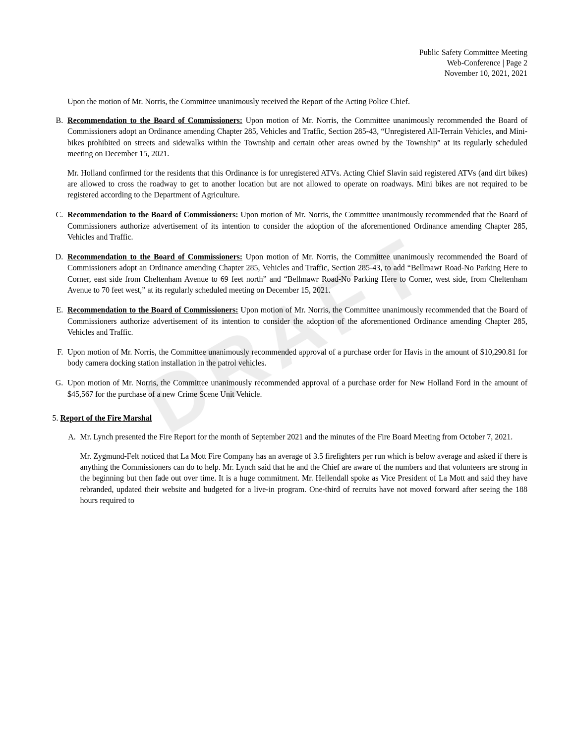DRAFT
Public Safety Committee Meeting
Web-Conference | Page 2
November 10, 2021, 2021
Upon the motion of Mr. Norris, the Committee unanimously received the Report of the Acting Police Chief.
Recommendation to the Board of Commissioners: Upon motion of Mr. Norris, the Committee unanimously recommended the Board of Commissioners adopt an Ordinance amending Chapter 285, Vehicles and Traffic, Section 285-43, “Unregistered All-Terrain Vehicles, and Mini-bikes prohibited on streets and sidewalks within the Township and certain other areas owned by the Township” at its regularly scheduled meeting on December 15, 2021.
Mr. Holland confirmed for the residents that this Ordinance is for unregistered ATVs. Acting Chief Slavin said registered ATVs (and dirt bikes) are allowed to cross the roadway to get to another location but are not allowed to operate on roadways. Mini bikes are not required to be registered according to the Department of Agriculture.
Recommendation to the Board of Commissioners: Upon motion of Mr. Norris, the Committee unanimously recommended that the Board of Commissioners authorize advertisement of its intention to consider the adoption of the aforementioned Ordinance amending Chapter 285, Vehicles and Traffic.
Recommendation to the Board of Commissioners: Upon motion of Mr. Norris, the Committee unanimously recommended the Board of Commissioners adopt an Ordinance amending Chapter 285, Vehicles and Traffic, Section 285-43, to add “Bellmawr Road-No Parking Here to Corner, east side from Cheltenham Avenue to 69 feet north” and “Bellmawr Road-No Parking Here to Corner, west side, from Cheltenham Avenue to 70 feet west,” at its regularly scheduled meeting on December 15, 2021.
Recommendation to the Board of Commissioners: Upon motion of Mr. Norris, the Committee unanimously recommended that the Board of Commissioners authorize advertisement of its intention to consider the adoption of the aforementioned Ordinance amending Chapter 285, Vehicles and Traffic.
Upon motion of Mr. Norris, the Committee unanimously recommended approval of a purchase order for Havis in the amount of $10,290.81 for body camera docking station installation in the patrol vehicles.
Upon motion of Mr. Norris, the Committee unanimously recommended approval of a purchase order for New Holland Ford in the amount of $45,567 for the purchase of a new Crime Scene Unit Vehicle.
Report of the Fire Marshal
Mr. Lynch presented the Fire Report for the month of September 2021 and the minutes of the Fire Board Meeting from October 7, 2021.
Mr. Zygmund-Felt noticed that La Mott Fire Company has an average of 3.5 firefighters per run which is below average and asked if there is anything the Commissioners can do to help. Mr. Lynch said that he and the Chief are aware of the numbers and that volunteers are strong in the beginning but then fade out over time. It is a huge commitment. Mr. Hellendall spoke as Vice President of La Mott and said they have rebranded, updated their website and budgeted for a live-in program. One-third of recruits have not moved forward after seeing the 188 hours required to